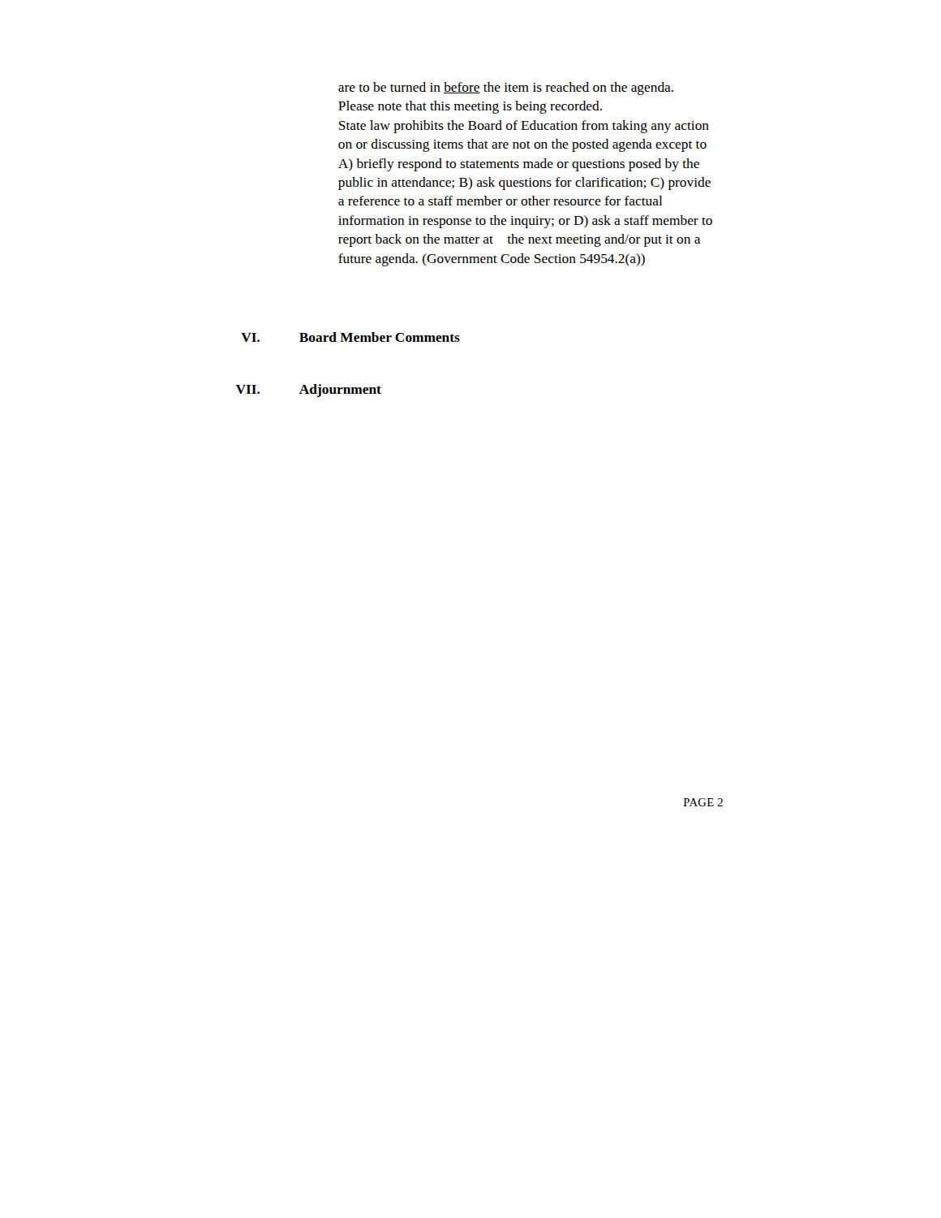are to be turned in before the item is reached on the agenda.
Please note that this meeting is being recorded.
State law prohibits the Board of Education from taking any action on or discussing items that are not on the posted agenda except to A) briefly respond to statements made or questions posed by the public in attendance; B) ask questions for clarification; C) provide a reference to a staff member or other resource for factual information in response to the inquiry; or D) ask a staff member to report back on the matter at the next meeting and/or put it on a future agenda. (Government Code Section 54954.2(a))
VI.
Board Member Comments
VII.
Adjournment
PAGE 2